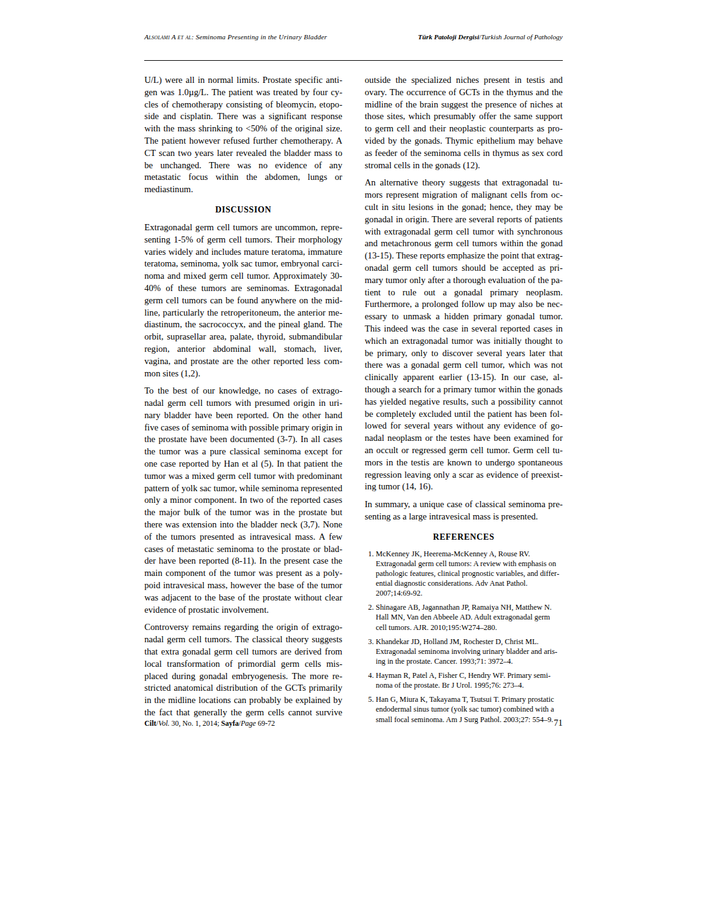Alsolami A et al: Seminoma Presenting in the Urinary Bladder
Türk Patoloji Dergisi/Turkish Journal of Pathology
U/L) were all in normal limits. Prostate specific antigen was 1.0µg/L. The patient was treated by four cycles of chemotherapy consisting of bleomycin, etoposide and cisplatin. There was a significant response with the mass shrinking to <50% of the original size. The patient however refused further chemotherapy. A CT scan two years later revealed the bladder mass to be unchanged. There was no evidence of any metastatic focus within the abdomen, lungs or mediastinum.
DISCUSSION
Extragonadal germ cell tumors are uncommon, representing 1-5% of germ cell tumors. Their morphology varies widely and includes mature teratoma, immature teratoma, seminoma, yolk sac tumor, embryonal carcinoma and mixed germ cell tumor. Approximately 30-40% of these tumors are seminomas. Extragonadal germ cell tumors can be found anywhere on the midline, particularly the retroperitoneum, the anterior mediastinum, the sacrococcyx, and the pineal gland. The orbit, suprasellar area, palate, thyroid, submandibular region, anterior abdominal wall, stomach, liver, vagina, and prostate are the other reported less common sites (1,2).
To the best of our knowledge, no cases of extragonadal germ cell tumors with presumed origin in urinary bladder have been reported. On the other hand five cases of seminoma with possible primary origin in the prostate have been documented (3-7). In all cases the tumor was a pure classical seminoma except for one case reported by Han et al (5). In that patient the tumor was a mixed germ cell tumor with predominant pattern of yolk sac tumor, while seminoma represented only a minor component. In two of the reported cases the major bulk of the tumor was in the prostate but there was extension into the bladder neck (3,7). None of the tumors presented as intravesical mass. A few cases of metastatic seminoma to the prostate or bladder have been reported (8-11). In the present case the main component of the tumor was present as a polypoid intravesical mass, however the base of the tumor was adjacent to the base of the prostate without clear evidence of prostatic involvement.
Controversy remains regarding the origin of extragonadal germ cell tumors. The classical theory suggests that extra gonadal germ cell tumors are derived from local transformation of primordial germ cells misplaced during gonadal embryogenesis. The more restricted anatomical distribution of the GCTs primarily in the midline locations can probably be explained by the fact that generally the germ cells cannot survive outside the specialized niches present in testis and ovary. The occurrence of GCTs in the thymus and the midline of the brain suggest the presence of niches at those sites, which presumably offer the same support to germ cell and their neoplastic counterparts as provided by the gonads. Thymic epithelium may behave as feeder of the seminoma cells in thymus as sex cord stromal cells in the gonads (12).
An alternative theory suggests that extragonadal tumors represent migration of malignant cells from occult in situ lesions in the gonad; hence, they may be gonadal in origin. There are several reports of patients with extragonadal germ cell tumor with synchronous and metachronous germ cell tumors within the gonad (13-15). These reports emphasize the point that extragonadal germ cell tumors should be accepted as primary tumor only after a thorough evaluation of the patient to rule out a gonadal primary neoplasm. Furthermore, a prolonged follow up may also be necessary to unmask a hidden primary gonadal tumor. This indeed was the case in several reported cases in which an extragonadal tumor was initially thought to be primary, only to discover several years later that there was a gonadal germ cell tumor, which was not clinically apparent earlier (13-15). In our case, although a search for a primary tumor within the gonads has yielded negative results, such a possibility cannot be completely excluded until the patient has been followed for several years without any evidence of gonadal neoplasm or the testes have been examined for an occult or regressed germ cell tumor. Germ cell tumors in the testis are known to undergo spontaneous regression leaving only a scar as evidence of preexisting tumor (14, 16).
In summary, a unique case of classical seminoma presenting as a large intravesical mass is presented.
REFERENCES
McKenney JK, Heerema-McKenney A, Rouse RV. Extragonadal germ cell tumors: A review with emphasis on pathologic features, clinical prognostic variables, and differential diagnostic considerations. Adv Anat Pathol. 2007;14:69-92.
Shinagare AB, Jagannathan JP, Ramaiya NH, Matthew N. Hall MN, Van den Abbeele AD. Adult extragonadal germ cell tumors. AJR. 2010;195:W274–280.
Khandekar JD, Holland JM, Rochester D, Christ ML. Extragonadal seminoma involving urinary bladder and arising in the prostate. Cancer. 1993;71: 3972–4.
Hayman R, Patel A, Fisher C, Hendry WF. Primary seminoma of the prostate. Br J Urol. 1995;76: 273–4.
Han G, Miura K, Takayama T, Tsutsui T. Primary prostatic endodermal sinus tumor (yolk sac tumor) combined with a small focal seminoma. Am J Surg Pathol. 2003;27: 554–9.
Cilt/Vol. 30, No. 1, 2014; Sayfa/Page 69-72
71